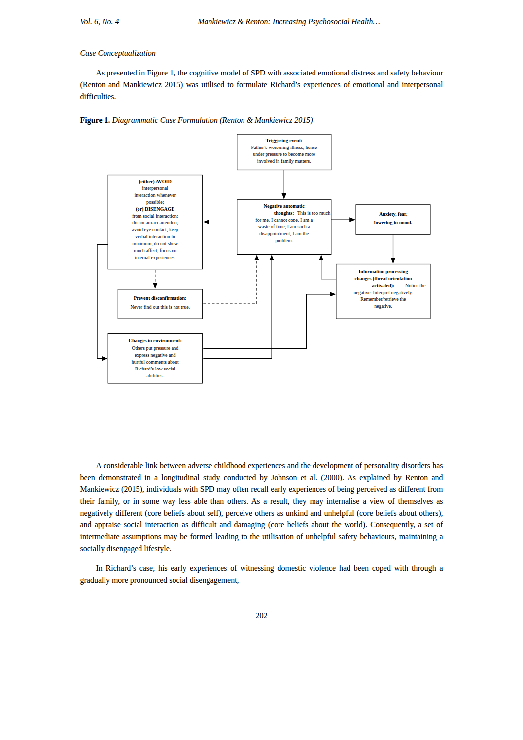Vol. 6, No. 4 Mankiewicz & Renton: Increasing Psychosocial Health…
Case Conceptualization
As presented in Figure 1, the cognitive model of SPD with associated emotional distress and safety behaviour (Renton and Mankiewicz 2015) was utilised to formulate Richard’s experiences of emotional and interpersonal difficulties.
Figure 1. Diagrammatic Case Formulation (Renton & Mankiewicz 2015)
Diagrammatic case formulation of schizoid personality disorder A cognitive model flow diagram. A triggering event (father's worsening illness, hence under pressure to become more involved in family matters) leads to negative automatic thoughts (This is too much for me, I cannot cope, I am a waste of time, I am such a disappointment, I am the problem). These thoughts lead to anxiety, fear, lowering in mood, which leads to information processing changes (threat orientation activated): notice the negative, interpret negatively, remember/retrieve the negative, which feeds back to the negative automatic thoughts. The negative automatic thoughts also lead to either avoiding interpersonal interaction whenever possible, or disengaging from social interaction: do not attract attention, avoid eye contact, keep verbal interaction to minimum, do not show much affect, focus on internal experiences. This avoidance or disengagement prevents disconfirmation (never find out this is not true), which feeds back to the negative automatic thoughts via a dashed line, and also produces changes in environment (others put pressure and express negative and hurtful comments about Richard's low social abilities), which feeds back to the negative automatic thoughts. Triggering event: Father’s worsening illness, hence under pressure to become more involved in family matters. Negative automatic thoughts: This is too much for me, I cannot cope, I am a waste of time, I am such a disappointment, I am the problem. Anxiety, fear, lowering in mood. Information processing changes (threat orientation activated): Notice the negative. Interpret negatively. Remember/retrieve the negative. (either) AVOID interpersonal interaction whenever possible; (or) DISENGAGE from social interaction: do not attract attention, avoid eye contact, keep verbal interaction to minimum, do not show much affect, focus on internal experiences. Prevent disconfirmation: Never find out this is not true. Changes in environment: Others put pressure and express negative and hurtful comments about Richard’s low social abilities.
A considerable link between adverse childhood experiences and the development of personality disorders has been demonstrated in a longitudinal study conducted by Johnson et al. (2000). As explained by Renton and Mankiewicz (2015), individuals with SPD may often recall early experiences of being perceived as different from their family, or in some way less able than others. As a result, they may internalise a view of themselves as negatively different (core beliefs about self), perceive others as unkind and unhelpful (core beliefs about others), and appraise social interaction as difficult and damaging (core beliefs about the world). Consequently, a set of intermediate assumptions may be formed leading to the utilisation of unhelpful safety behaviours, maintaining a socially disengaged lifestyle.
In Richard’s case, his early experiences of witnessing domestic violence had been coped with through a gradually more pronounced social disengagement,
202